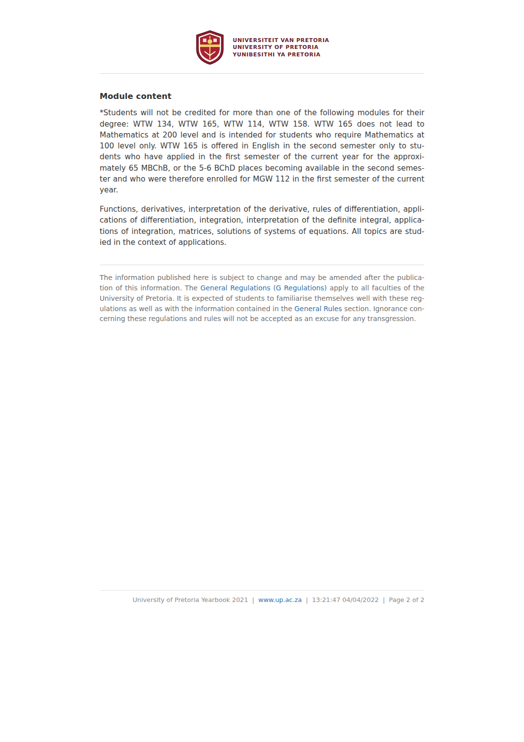Universiteit van Pretoria University of Pretoria Yunibesithi ya Pretoria
Module content
*Students will not be credited for more than one of the following modules for their degree: WTW 134, WTW 165, WTW 114, WTW 158. WTW 165 does not lead to Mathematics at 200 level and is intended for students who require Mathematics at 100 level only. WTW 165 is offered in English in the second semester only to students who have applied in the first semester of the current year for the approximately 65 MBChB, or the 5-6 BChD places becoming available in the second semester and who were therefore enrolled for MGW 112 in the first semester of the current year.
Functions, derivatives, interpretation of the derivative, rules of differentiation, applications of differentiation, integration, interpretation of the definite integral, applications of integration, matrices, solutions of systems of equations. All topics are studied in the context of applications.
The information published here is subject to change and may be amended after the publication of this information. The General Regulations (G Regulations) apply to all faculties of the University of Pretoria. It is expected of students to familiarise themselves well with these regulations as well as with the information contained in the General Rules section. Ignorance concerning these regulations and rules will not be accepted as an excuse for any transgression.
University of Pretoria Yearbook 2021 | www.up.ac.za | 13:21:47 04/04/2022 | Page 2 of 2